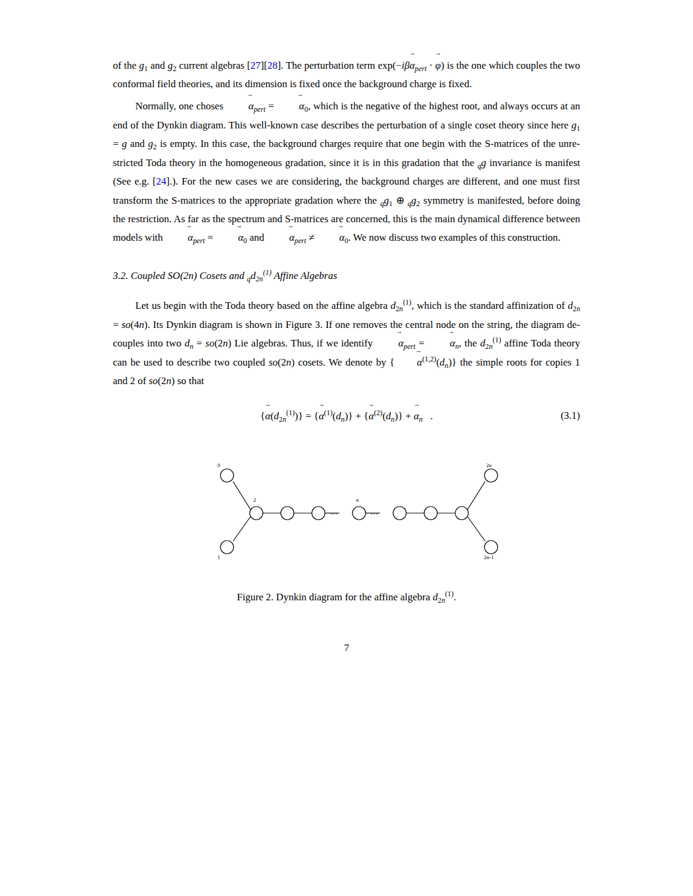of the g1 and g2 current algebras [27][28]. The perturbation term exp(−iβ αpert · φ) is the one which couples the two conformal field theories, and its dimension is fixed once the background charge is fixed.
Normally, one choses αpert = α0, which is the negative of the highest root, and always occurs at an end of the Dynkin diagram. This well-known case describes the perturbation of a single coset theory since here g1 = g and g2 is empty. In this case, the background charges require that one begin with the S-matrices of the unrestricted Toda theory in the homogeneous gradation, since it is in this gradation that the qg invariance is manifest (See e.g. [24].). For the new cases we are considering, the background charges are different, and one must first transform the S-matrices to the appropriate gradation where the qg1 ⊕ qg2 symmetry is manifested, before doing the restriction. As far as the spectrum and S-matrices are concerned, this is the main dynamical difference between models with αpert = α0 and αpert ≠ α0. We now discuss two examples of this construction.
3.2. Coupled SO(2n) Cosets and qd2n(1) Affine Algebras
Let us begin with the Toda theory based on the affine algebra d2n(1), which is the standard affinization of d2n = so(4n). Its Dynkin diagram is shown in Figure 3. If one removes the central node on the string, the diagram decouples into two dn = so(2n) Lie algebras. Thus, if we identify αpert = αn, the d2n(1) affine Toda theory can be used to describe two coupled so(2n) cosets. We denote by {α(1,2)(dn)} the simple roots for copies 1 and 2 of so(2n) so that
{α(d2n(1))} = {α(1)(dn)} + {α(2)(dn)} + αn . (3.1)
0 1 2 n 2n 2n-1 ··· ···
Figure 2. Dynkin diagram for the affine algebra d2n(1).
7